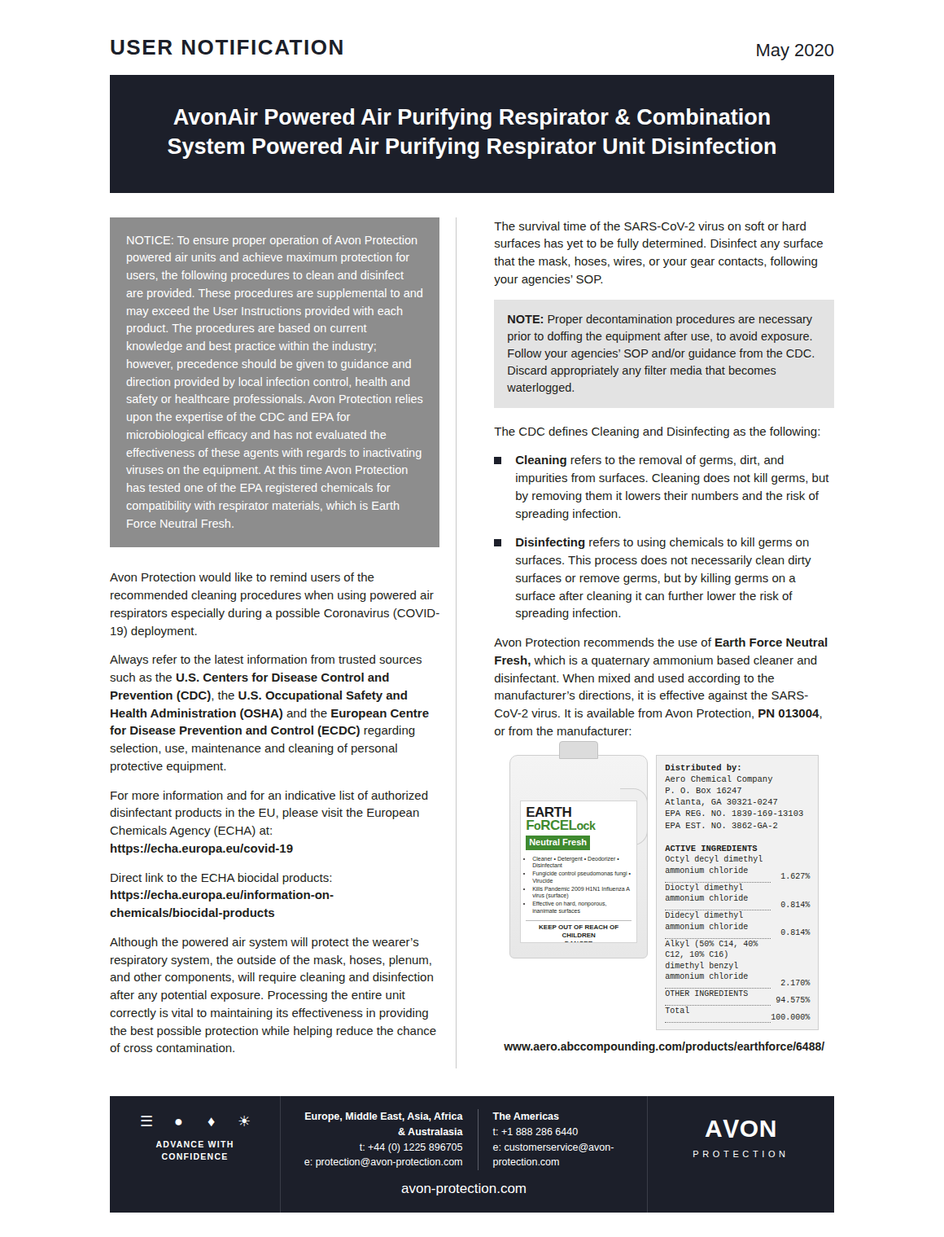USER NOTIFICATION
May 2020
AvonAir Powered Air Purifying Respirator & Combination
System Powered Air Purifying Respirator Unit Disinfection
NOTICE: To ensure proper operation of Avon Protection powered air units and achieve maximum protection for users, the following procedures to clean and disinfect are provided. These procedures are supplemental to and may exceed the User Instructions provided with each product. The procedures are based on current knowledge and best practice within the industry; however, precedence should be given to guidance and direction provided by local infection control, health and safety or healthcare professionals. Avon Protection relies upon the expertise of the CDC and EPA for microbiological efficacy and has not evaluated the effectiveness of these agents with regards to inactivating viruses on the equipment. At this time Avon Protection has tested one of the EPA registered chemicals for compatibility with respirator materials, which is Earth Force Neutral Fresh.
Avon Protection would like to remind users of the recommended cleaning procedures when using powered air respirators especially during a possible Coronavirus (COVID-19) deployment.
Always refer to the latest information from trusted sources such as the U.S. Centers for Disease Control and Prevention (CDC), the U.S. Occupational Safety and Health Administration (OSHA) and the European Centre for Disease Prevention and Control (ECDC) regarding selection, use, maintenance and cleaning of personal protective equipment.
For more information and for an indicative list of authorized disinfectant products in the EU, please visit the European Chemicals Agency (ECHA) at: https://echa.europa.eu/covid-19
Direct link to the ECHA biocidal products:
https://echa.europa.eu/information-on-chemicals/biocidal-products
Although the powered air system will protect the wearer’s respiratory system, the outside of the mask, hoses, plenum, and other components, will require cleaning and disinfection after any potential exposure. Processing the entire unit correctly is vital to maintaining its effectiveness in providing the best possible protection while helping reduce the chance of cross contamination.
The survival time of the SARS-CoV-2 virus on soft or hard surfaces has yet to be fully determined. Disinfect any surface that the mask, hoses, wires, or your gear contacts, following your agencies’ SOP.
NOTE: Proper decontamination procedures are necessary prior to doffing the equipment after use, to avoid exposure. Follow your agencies’ SOP and/or guidance from the CDC. Discard appropriately any filter media that becomes waterlogged.
The CDC defines Cleaning and Disinfecting as the following:
Cleaning refers to the removal of germs, dirt, and impurities from surfaces. Cleaning does not kill germs, but by removing them it lowers their numbers and the risk of spreading infection.
Disinfecting refers to using chemicals to kill germs on surfaces. This process does not necessarily clean dirty surfaces or remove germs, but by killing germs on a surface after cleaning it can further lower the risk of spreading infection.
Avon Protection recommends the use of Earth Force Neutral Fresh, which is a quaternary ammonium based cleaner and disinfectant. When mixed and used according to the manufacturer’s directions, it is effective against the SARS-CoV-2 virus. It is available from Avon Protection, PN 013004, or from the manufacturer:
EARTH
Fo RCELock
Neutral Fresh
Cleaner • Detergent • Deodorizer • Disinfectant
Fungicide control pseudomonas fungi • Virucide
Kills Pandemic 2009 H1N1 Influenza A virus (surface)
Effective on hard, nonporous, inanimate surfaces
KEEP OUT OF REACH OF CHILDREN
DANGER
Net Contents: 1 Gallon (3.8 L)
Distributed by:
Aero Chemical Company
P. O. Box 16247
Atlanta, GA 30321-0247
EPA REG. NO. 1839-169-13103
EPA EST. NO. 3862-GA-2
ACTIVE INGREDIENTS
| Octyl decyl dimethyl ammonium chloride | 1.627% |
| Dioctyl dimethyl ammonium chloride | 0.814% |
| Didecyl dimethyl ammonium chloride | 0.814% |
| Alkyl (50% C14, 40% C12, 10% C16) dimethyl benzyl ammonium chloride | 2.170% |
| OTHER INGREDIENTS | 94.575% |
| Total | 100.000% |
www.aero.abccompounding.com/products/earthforce/6488/
☰
●
♦
☀
ADVANCE WITH CONFIDENCE
Europe, Middle East, Asia, Africa & Australasia
t: +44 (0) 1225 896705
e: protection@avon-protection.com
The Americas
t: +1 888 286 6440
e: customerservice@avon-protection.com
avon-protection.com
AVON
PROTECTION